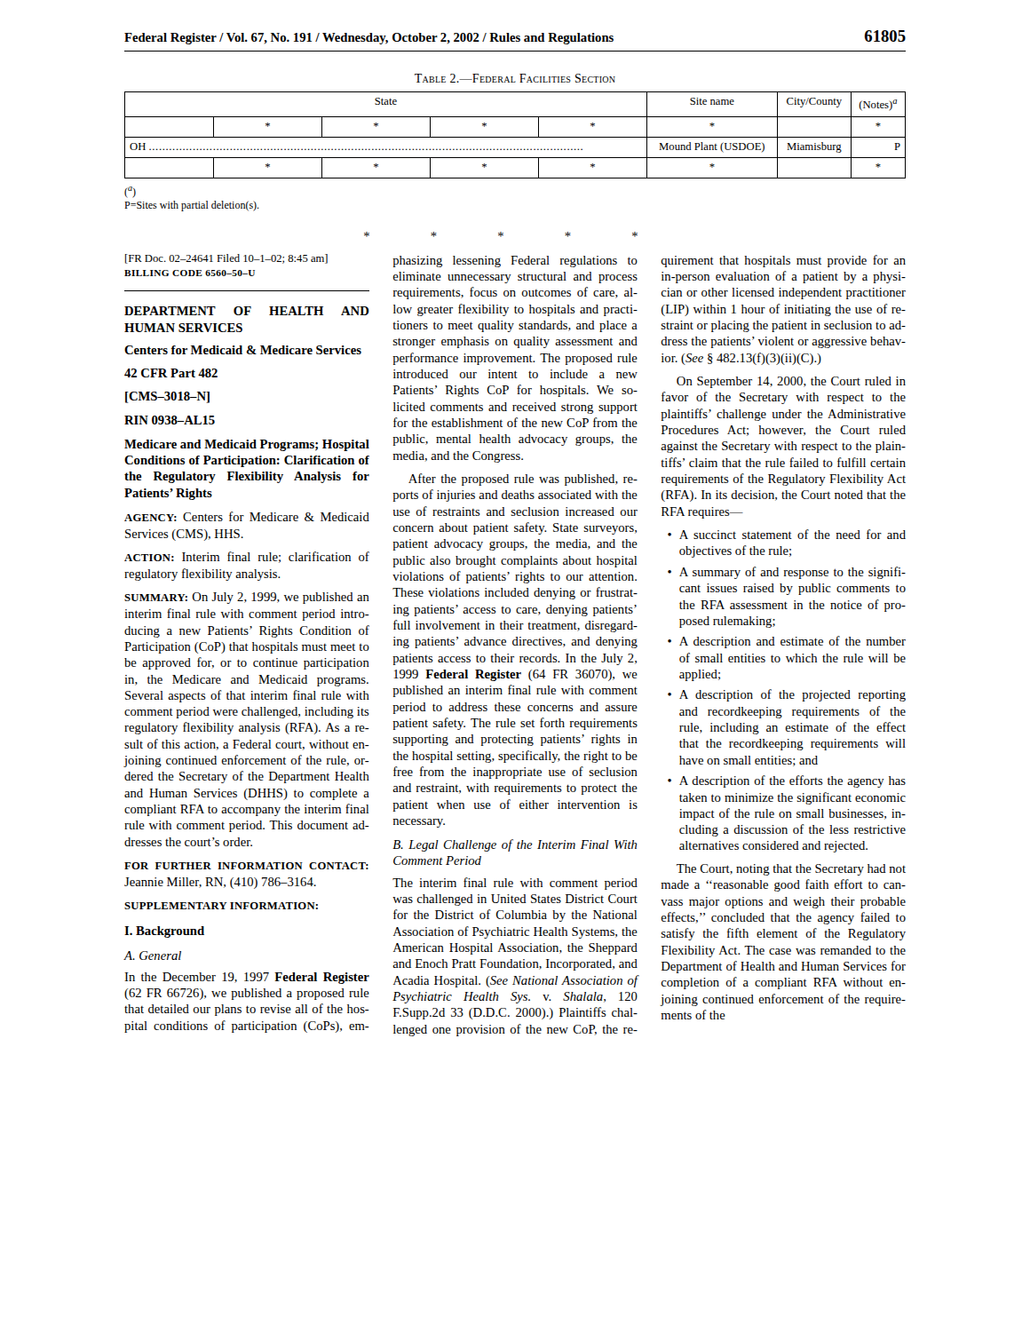Federal Register / Vol. 67, No. 191 / Wednesday, October 2, 2002 / Rules and Regulations
61805
Table 2.—Federal Facilities Section
| State | Site name | City/County | (Notes) a |
| --- | --- | --- | --- |
| | * | * | * | * | * | | * |
| OH ................................................................................................................................. | Mound Plant (USDOE) | Miamisburg | P |
| | * | * | * | * | * | | * |
(a)
P=Sites with partial deletion(s).
* * * * *
[FR Doc. 02–24641 Filed 10–1–02; 8:45 am]
BILLING CODE 6560–50–U
DEPARTMENT OF HEALTH AND HUMAN SERVICES
Centers for Medicaid & Medicare Services
42 CFR Part 482
[CMS–3018–N]
RIN 0938–AL15
Medicare and Medicaid Programs; Hospital Conditions of Participation: Clarification of the Regulatory Flexibility Analysis for Patients’ Rights
AGENCY: Centers for Medicare & Medicaid Services (CMS), HHS.
ACTION: Interim final rule; clarification of regulatory flexibility analysis.
SUMMARY: On July 2, 1999, we published an interim final rule with comment period introducing a new Patients’ Rights Condition of Participation (CoP) that hospitals must meet to be approved for, or to continue participation in, the Medicare and Medicaid programs. Several aspects of that interim final rule with comment period were challenged, including its regulatory flexibility analysis (RFA). As a result of this action, a Federal court, without enjoining continued enforcement of the rule, ordered the Secretary of the Department Health and Human Services (DHHS) to complete a compliant RFA to accompany the interim final rule with comment period. This document addresses the court’s order.
FOR FURTHER INFORMATION CONTACT: Jeannie Miller, RN, (410) 786–3164.
SUPPLEMENTARY INFORMATION:
I. Background
A. General
In the December 19, 1997 Federal Register (62 FR 66726), we published a proposed rule that detailed our plans to revise all of the hospital conditions of participation (CoPs), emphasizing lessening Federal regulations to eliminate unnecessary structural and process requirements, focus on outcomes of care, allow greater flexibility to hospitals and practitioners to meet quality standards, and place a stronger emphasis on quality assessment and performance improvement. The proposed rule introduced our intent to include a new Patients’ Rights CoP for hospitals. We solicited comments and received strong support for the establishment of the new CoP from the public, mental health advocacy groups, the media, and the Congress.
After the proposed rule was published, reports of injuries and deaths associated with the use of restraints and seclusion increased our concern about patient safety. State surveyors, patient advocacy groups, the media, and the public also brought complaints about hospital violations of patients’ rights to our attention. These violations included denying or frustrating patients’ access to care, denying patients’ full involvement in their treatment, disregarding patients’ advance directives, and denying patients access to their records. In the July 2, 1999 Federal Register (64 FR 36070), we published an interim final rule with comment period to address these concerns and assure patient safety. The rule set forth requirements supporting and protecting patients’ rights in the hospital setting, specifically, the right to be free from the inappropriate use of seclusion and restraint, with requirements to protect the patient when use of either intervention is necessary.
B. Legal Challenge of the Interim Final With Comment Period
The interim final rule with comment period was challenged in United States District Court for the District of Columbia by the National Association of Psychiatric Health Systems, the American Hospital Association, the Sheppard and Enoch Pratt Foundation, Incorporated, and Acadia Hospital. (See National Association of Psychiatric Health Sys. v. Shalala, 120 F.Supp.2d 33 (D.D.C. 2000).) Plaintiffs challenged one provision of the new CoP, the requirement that hospitals must provide for an in-person evaluation of a patient by a physician or other licensed independent practitioner (LIP) within 1 hour of initiating the use of restraint or placing the patient in seclusion to address the patients’ violent or aggressive behavior. (See § 482.13(f)(3)(ii)(C).)
On September 14, 2000, the Court ruled in favor of the Secretary with respect to the plaintiffs’ challenge under the Administrative Procedures Act; however, the Court ruled against the Secretary with respect to the plaintiffs’ claim that the rule failed to fulfill certain requirements of the Regulatory Flexibility Act (RFA). In its decision, the Court noted that the RFA requires—
A succinct statement of the need for and objectives of the rule;
A summary of and response to the significant issues raised by public comments to the RFA assessment in the notice of proposed rulemaking;
A description and estimate of the number of small entities to which the rule will be applied;
A description of the projected reporting and recordkeeping requirements of the rule, including an estimate of the effect that the recordkeeping requirements will have on small entities; and
A description of the efforts the agency has taken to minimize the significant economic impact of the rule on small businesses, including a discussion of the less restrictive alternatives considered and rejected.
The Court, noting that the Secretary had not made a ‘‘reasonable good faith effort to canvass major options and weigh their probable effects,’’ concluded that the agency failed to satisfy the fifth element of the Regulatory Flexibility Act. The case was remanded to the Department of Health and Human Services for completion of a compliant RFA without enjoining continued enforcement of the requirements of the